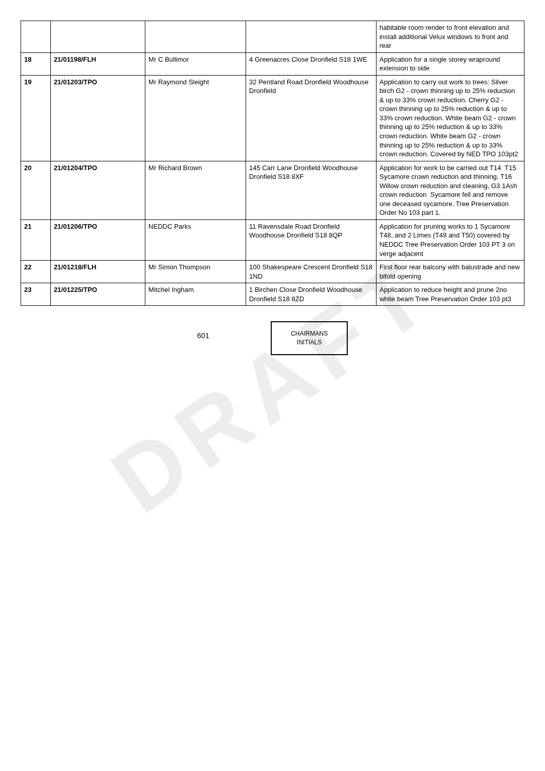DRAFT
| | | | | habitable room render to front elevation and install additional Velux windows to front and rear |
| 18 | 21/01198/FLH | Mr C Bullimor | 4 Greenacres Close Dronfield S18 1WE | Application for a single storey wrapround extension to side |
| 19 | 21/01203/TPO | Mr Raymond Sleight | 32 Pentland Road Dronfield Woodhouse Dronfield | Application to carry out work to trees: Silver birch G2 - crown thinning up to 25% reduction & up to 33% crown reduction. Cherry G2 - crown thinning up to 25% reduction & up to 33% crown reduction. White beam G2 - crown thinning up to 25% reduction & up to 33% crown reduction. White beam G2 - crown thinning up to 25% reduction & up to 33% crown reduction. Covered by NED TPO 103pt2 |
| 20 | 21/01204/TPO | Mr Richard Brown | 145 Carr Lane Dronfield Woodhouse Dronfield S18 8XF | Application for work to be carried out T14 T15 Sycamore crown reduction and thinning, T16 Willow crown reduction and cleaning, G3 1Ash crown reduction Sycamore fell and remove one deceased sycamore. Tree Preservation Order No 103 part 1. |
| 21 | 21/01206/TPO | NEDDC Parks | 11 Ravensdale Road Dronfield Woodhouse Dronfield S18 8QP | Application for pruning works to 1 Sycamore T48, and 2 Limes (T49 and T50) covered by NEDDC Tree Preservation Order 103 PT 3 on verge adjacent |
| 22 | 21/01218/FLH | Mr Simon Thompson | 100 Shakespeare Crescent Dronfield S18 1ND | First floor rear balcony with balustrade and new bifold opening |
| 23 | 21/01225/TPO | Mitchel Ingham | 1 Birchen Close Dronfield Woodhouse Dronfield S18 8ZD | Application to reduce height and prune 2no white beam Tree Preservation Order 103 pt3 |
601
CHAIRMANS
INITIALS